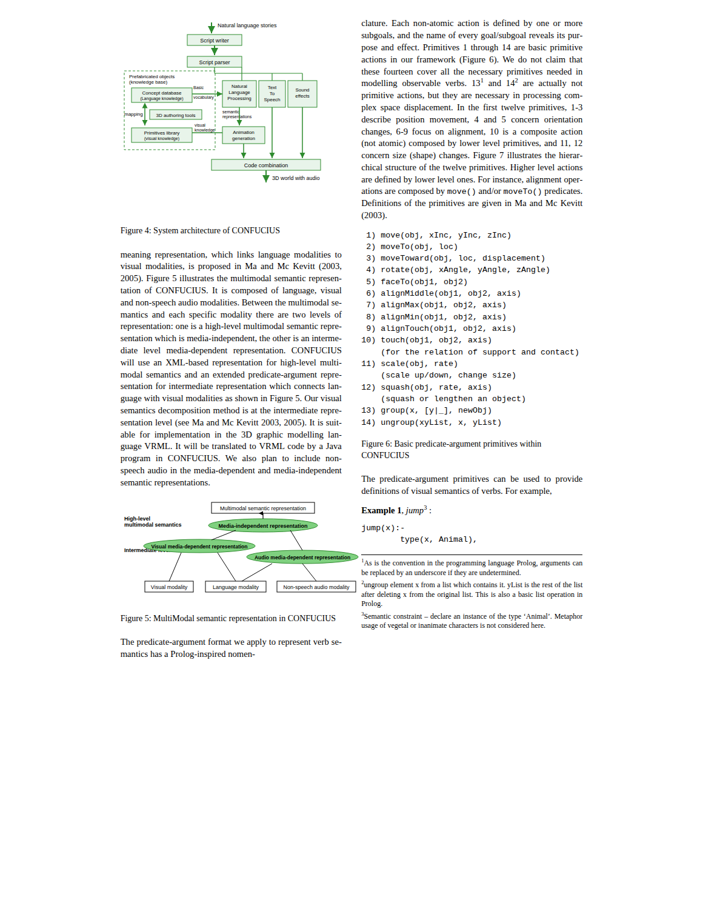Natural language stories Script writer Script parser Prefabricated objects (knowledge base) Concept database (Language knowledge) mapping 3D authoring tools Primitives library (visual knowledge) Basic vocabulary Natural Language Processing Text To Speech Sound effects semantic representations visual knowledge Animation generation Code combination 3D world with audio
Figure 4: System architecture of CONFUCIUS
meaning representation, which links language modalities to visual modalities, is proposed in Ma and Mc Kevitt (2003, 2005). Figure 5 illustrates the multimodal semantic representation of CONFUCIUS. It is composed of language, visual and non-speech audio modalities. Between the multimodal semantics and each specific modality there are two levels of representation: one is a high-level multimodal semantic representation which is media-independent, the other is an intermediate level media-dependent representation. CONFUCIUS will use an XML-based representation for high-level multimodal semantics and an extended predicate-argument representation for intermediate representation which connects language with visual modalities as shown in Figure 5. Our visual semantics decomposition method is at the intermediate representation level (see Ma and Mc Kevitt 2003, 2005). It is suitable for implementation in the 3D graphic modelling language VRML. It will be translated to VRML code by a Java program in CONFUCIUS. We also plan to include non-speech audio in the media-dependent and media-independent semantic representations.
High-level multimodal semantics Intermediate level Multimodal semantic representation Media-independent representation Visual media-dependent representation Audio media-dependent representation Visual modality Language modality Non-speech audio modality
Figure 5: MultiModal semantic representation in CONFUCIUS
The predicate-argument format we apply to represent verb semantics has a Prolog-inspired nomen-
clature. Each non-atomic action is defined by one or more subgoals, and the name of every goal/subgoal reveals its purpose and effect. Primitives 1 through 14 are basic primitive actions in our framework (Figure 6). We do not claim that these fourteen cover all the necessary primitives needed in modelling observable verbs. 131 and 142 are actually not primitive actions, but they are necessary in processing complex space displacement. In the first twelve primitives, 1-3 describe position movement, 4 and 5 concern orientation changes, 6-9 focus on alignment, 10 is a composite action (not atomic) composed by lower level primitives, and 11, 12 concern size (shape) changes. Figure 7 illustrates the hierarchical structure of the twelve primitives. Higher level actions are defined by lower level ones. For instance, alignment operations are composed by move() and/or moveTo() predicates. Definitions of the primitives are given in Ma and Mc Kevitt (2003).
1) move(obj, xInc, yInc, zInc) 2) moveTo(obj, loc) 3) moveToward(obj, loc, displacement) 4) rotate(obj, xAngle, yAngle, zAngle) 5) faceTo(obj1, obj2) 6) alignMiddle(obj1, obj2, axis) 7) alignMax(obj1, obj2, axis) 8) alignMin(obj1, obj2, axis) 9) alignTouch(obj1, obj2, axis) 10) touch(obj1, obj2, axis) (for the relation of support and contact) 11) scale(obj, rate) (scale up/down, change size) 12) squash(obj, rate, axis) (squash or lengthen an object) 13) group(x, [y|_], newObj) 14) ungroup(xyList, x, yList)
Figure 6: Basic predicate-argument primitives within CONFUCIUS
The predicate-argument primitives can be used to provide definitions of visual semantics of verbs. For example,
Example 1, jump3 :
jump(x):- type(x, Animal),
1As is the convention in the programming language Prolog, arguments can be replaced by an underscore if they are undetermined.
2ungroup element x from a list which contains it. yList is the rest of the list after deleting x from the original list. This is also a basic list operation in Prolog.
3Semantic constraint – declare an instance of the type ‘Animal’. Metaphor usage of vegetal or inanimate characters is not considered here.